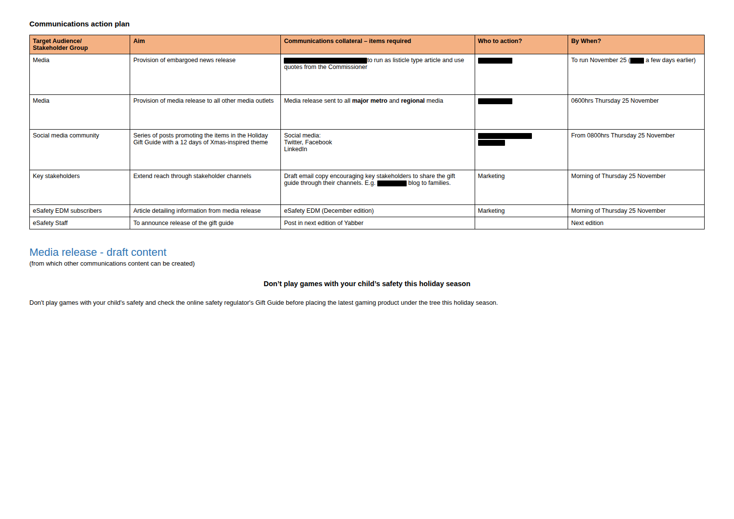Communications action plan
| Target Audience/ Stakeholder Group | Aim | Communications collateral – items required | Who to action? | By When? |
| --- | --- | --- | --- | --- |
| Media | Provision of embargoed news release | to run as listicle type article and use quotes from the Commissioner | | To run November 25 ( a few days earlier) |
| Media | Provision of media release to all other media outlets | Media release sent to all major metro and regional media | | 0600hrs Thursday 25 November |
| Social media community | Series of posts promoting the items in the Holiday Gift Guide with a 12 days of Xmas-inspired theme | Social media: Twitter, Facebook LinkedIn | | From 0800hrs Thursday 25 November |
| Key stakeholders | Extend reach through stakeholder channels | Draft email copy encouraging key stakeholders to share the gift guide through their channels. E.g. blog to families. | Marketing | Morning of Thursday 25 November |
| eSafety EDM subscribers | Article detailing information from media release | eSafety EDM (December edition) | Marketing | Morning of Thursday 25 November |
| eSafety Staff | To announce release of the gift guide | Post in next edition of Yabber | | Next edition |
Media release - draft content
(from which other communications content can be created)
Don’t play games with your child’s safety this holiday season
Don't play games with your child's safety and check the online safety regulator's Gift Guide before placing the latest gaming product under the tree this holiday season.